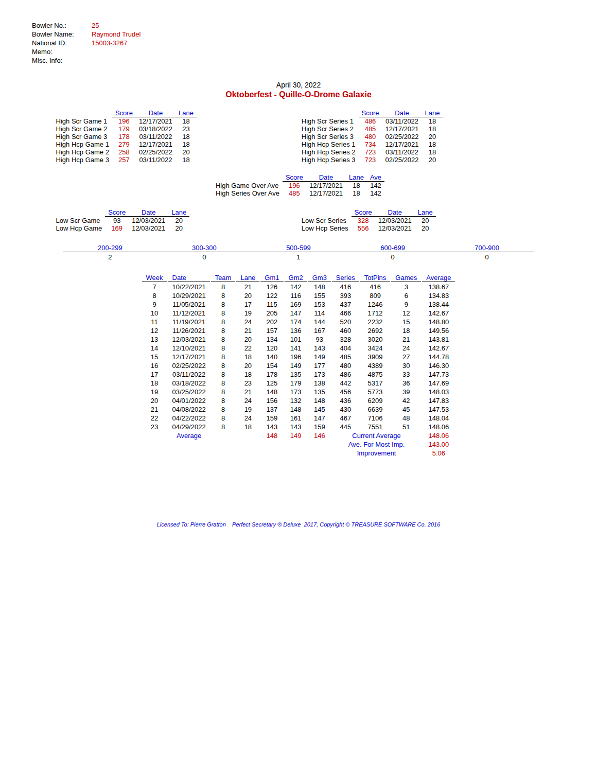| Bowler No.: | 25 |
| Bowler Name: | Raymond Trudel |
| National ID: | 15003-3267 |
| Memo: | |
| Misc. Info: | |
April 30, 2022
Oktoberfest - Quille-O-Drome Galaxie
| / / Score / Date / Lane / / --- / --- / --- / --- / / High Scr Game 1 / 196 / 12/17/2021 / 18 / / High Scr Game 2 / 179 / 03/18/2022 / 23 / / High Scr Game 3 / 178 / 03/11/2022 / 18 / / High Hcp Game 1 / 279 / 12/17/2021 / 18 / / High Hcp Game 2 / 258 / 02/25/2022 / 20 / / High Hcp Game 3 / 257 / 03/11/2022 / 18 / | / / Score / Date / Lane / / --- / --- / --- / --- / / High Scr Series 1 / 486 / 03/11/2022 / 18 / / High Scr Series 2 / 485 / 12/17/2021 / 18 / / High Scr Series 3 / 480 / 02/25/2022 / 20 / / High Hcp Series 1 / 734 / 12/17/2021 / 18 / / High Hcp Series 2 / 723 / 03/11/2022 / 18 / / High Hcp Series 3 / 723 / 02/25/2022 / 20 / |
| | Score | Date | Lane | Ave |
| --- | --- | --- | --- | --- |
| High Game Over Ave | 196 | 12/17/2021 | 18 | 142 |
| High Series Over Ave | 485 | 12/17/2021 | 18 | 142 |
| / / Score / Date / Lane / / --- / --- / --- / --- / / Low Scr Game / 93 / 12/03/2021 / 20 / / Low Hcp Game / 169 / 12/03/2021 / 20 / | / / Score / Date / Lane / / --- / --- / --- / --- / / Low Scr Series / 328 / 12/03/2021 / 20 / / Low Hcp Series / 556 / 12/03/2021 / 20 / |
| 200-299 | 300-300 | 500-599 | 600-699 | 700-900 |
| --- | --- | --- | --- | --- |
| 2 | 0 | 1 | 0 | 0 |
| Week | Date | Team | Lane | Gm1 | Gm2 | Gm3 | Series | TotPins | Games | Average |
| --- | --- | --- | --- | --- | --- | --- | --- | --- | --- | --- |
| 7 | 10/22/2021 | 8 | 21 | 126 | 142 | 148 | 416 | 416 | 3 | 138.67 |
| 8 | 10/29/2021 | 8 | 20 | 122 | 116 | 155 | 393 | 809 | 6 | 134.83 |
| 9 | 11/05/2021 | 8 | 17 | 115 | 169 | 153 | 437 | 1246 | 9 | 138.44 |
| 10 | 11/12/2021 | 8 | 19 | 205 | 147 | 114 | 466 | 1712 | 12 | 142.67 |
| 11 | 11/19/2021 | 8 | 24 | 202 | 174 | 144 | 520 | 2232 | 15 | 148.80 |
| 12 | 11/26/2021 | 8 | 21 | 157 | 136 | 167 | 460 | 2692 | 18 | 149.56 |
| 13 | 12/03/2021 | 8 | 20 | 134 | 101 | 93 | 328 | 3020 | 21 | 143.81 |
| 14 | 12/10/2021 | 8 | 22 | 120 | 141 | 143 | 404 | 3424 | 24 | 142.67 |
| 15 | 12/17/2021 | 8 | 18 | 140 | 196 | 149 | 485 | 3909 | 27 | 144.78 |
| 16 | 02/25/2022 | 8 | 20 | 154 | 149 | 177 | 480 | 4389 | 30 | 146.30 |
| 17 | 03/11/2022 | 8 | 18 | 178 | 135 | 173 | 486 | 4875 | 33 | 147.73 |
| 18 | 03/18/2022 | 8 | 23 | 125 | 179 | 138 | 442 | 5317 | 36 | 147.69 |
| 19 | 03/25/2022 | 8 | 21 | 148 | 173 | 135 | 456 | 5773 | 39 | 148.03 |
| 20 | 04/01/2022 | 8 | 24 | 156 | 132 | 148 | 436 | 6209 | 42 | 147.83 |
| 21 | 04/08/2022 | 8 | 19 | 137 | 148 | 145 | 430 | 6639 | 45 | 147.53 |
| 22 | 04/22/2022 | 8 | 24 | 159 | 161 | 147 | 467 | 7106 | 48 | 148.04 |
| 23 | 04/29/2022 | 8 | 18 | 143 | 143 | 159 | 445 | 7551 | 51 | 148.06 |
| | Average | | | 148 | 149 | 146 | Current Average | 148.06 |
| | Ave. For Most Imp. | 143.00 |
| | Improvement | 5.06 |
Licensed To: Pierre Gratton Perfect Secretary ® Deluxe 2017, Copyright © TREASURE SOFTWARE Co. 2016